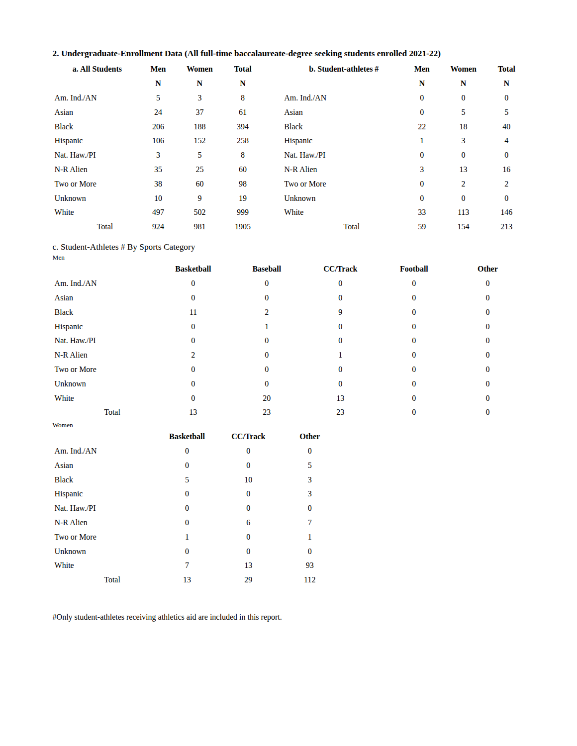2. Undergraduate-Enrollment Data (All full-time baccalaureate-degree seeking students enrolled 2021-22)
| a. All Students | Men | Women | Total | | b. Student-athletes # | Men | Women | Total |
| | N | N | N | | | N | N | N |
| Am. Ind./AN | 5 | 3 | 8 | | Am. Ind./AN | 0 | 0 | 0 |
| Asian | 24 | 37 | 61 | | Asian | 0 | 5 | 5 |
| Black | 206 | 188 | 394 | | Black | 22 | 18 | 40 |
| Hispanic | 106 | 152 | 258 | | Hispanic | 1 | 3 | 4 |
| Nat. Haw./PI | 3 | 5 | 8 | | Nat. Haw./PI | 0 | 0 | 0 |
| N-R Alien | 35 | 25 | 60 | | N-R Alien | 3 | 13 | 16 |
| Two or More | 38 | 60 | 98 | | Two or More | 0 | 2 | 2 |
| Unknown | 10 | 9 | 19 | | Unknown | 0 | 0 | 0 |
| White | 497 | 502 | 999 | | White | 33 | 113 | 146 |
| Total | 924 | 981 | 1905 | | Total | 59 | 154 | 213 |
c. Student-Athletes # By Sports Category
Men
| | Basketball | Baseball | CC/Track | Football | Other |
| Am. Ind./AN | 0 | 0 | 0 | 0 | 0 |
| Asian | 0 | 0 | 0 | 0 | 0 |
| Black | 11 | 2 | 9 | 0 | 0 |
| Hispanic | 0 | 1 | 0 | 0 | 0 |
| Nat. Haw./PI | 0 | 0 | 0 | 0 | 0 |
| N-R Alien | 2 | 0 | 1 | 0 | 0 |
| Two or More | 0 | 0 | 0 | 0 | 0 |
| Unknown | 0 | 0 | 0 | 0 | 0 |
| White | 0 | 20 | 13 | 0 | 0 |
| Total | 13 | 23 | 23 | 0 | 0 |
Women
| | Basketball | CC/Track | Other | | |
| Am. Ind./AN | 0 | 0 | 0 | | |
| Asian | 0 | 0 | 5 | | |
| Black | 5 | 10 | 3 | | |
| Hispanic | 0 | 0 | 3 | | |
| Nat. Haw./PI | 0 | 0 | 0 | | |
| N-R Alien | 0 | 6 | 7 | | |
| Two or More | 1 | 0 | 1 | | |
| Unknown | 0 | 0 | 0 | | |
| White | 7 | 13 | 93 | | |
| Total | 13 | 29 | 112 | | |
#Only student-athletes receiving athletics aid are included in this report.